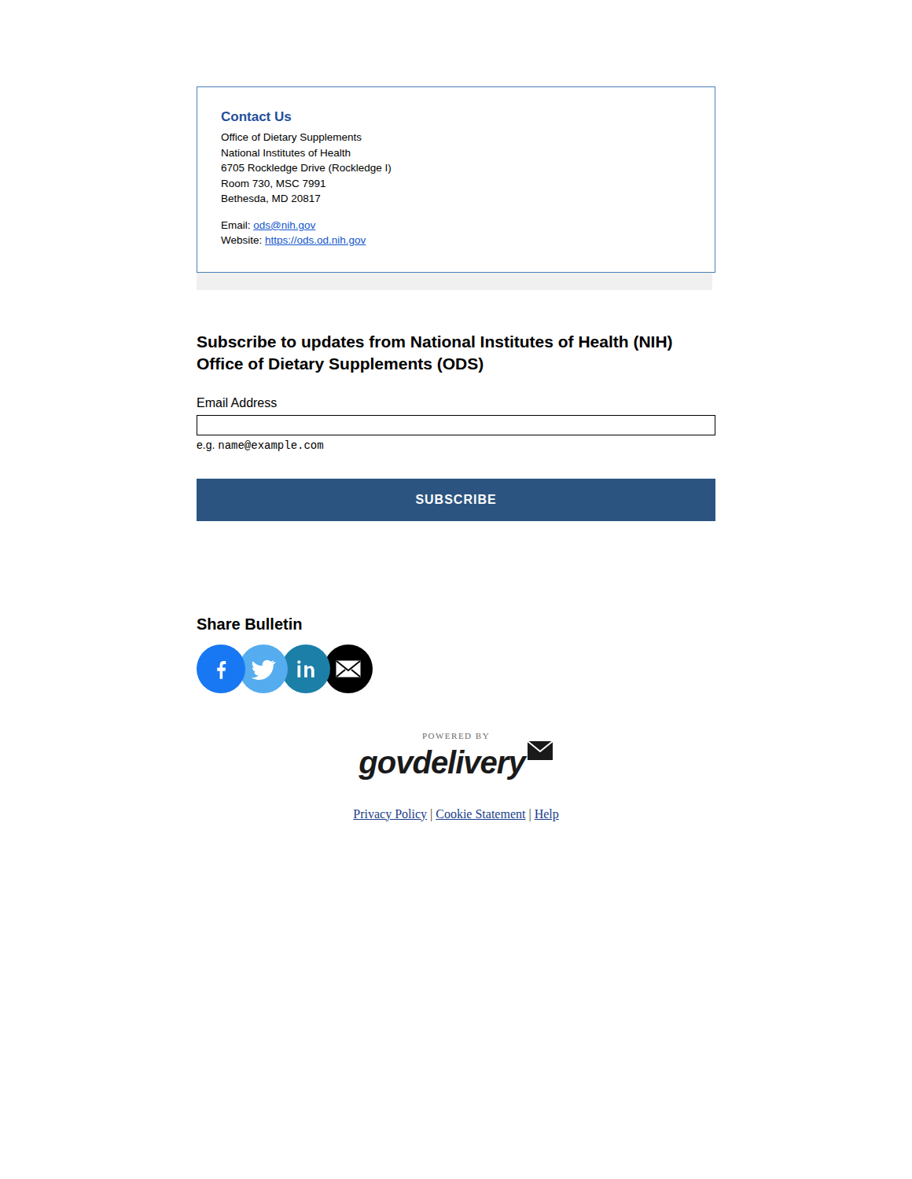Contact Us
Office of Dietary Supplements
National Institutes of Health
6705 Rockledge Drive (Rockledge I)
Room 730, MSC 7991
Bethesda, MD 20817
Email: ods@nih.gov
Website: https://ods.od.nih.gov
Subscribe to updates from National Institutes of Health (NIH) Office of Dietary Supplements (ODS)
Email Address
e.g. name@example.com
SUBSCRIBE
Share Bulletin
POWERED BY
govdelivery
Privacy Policy|Cookie Statement|Help